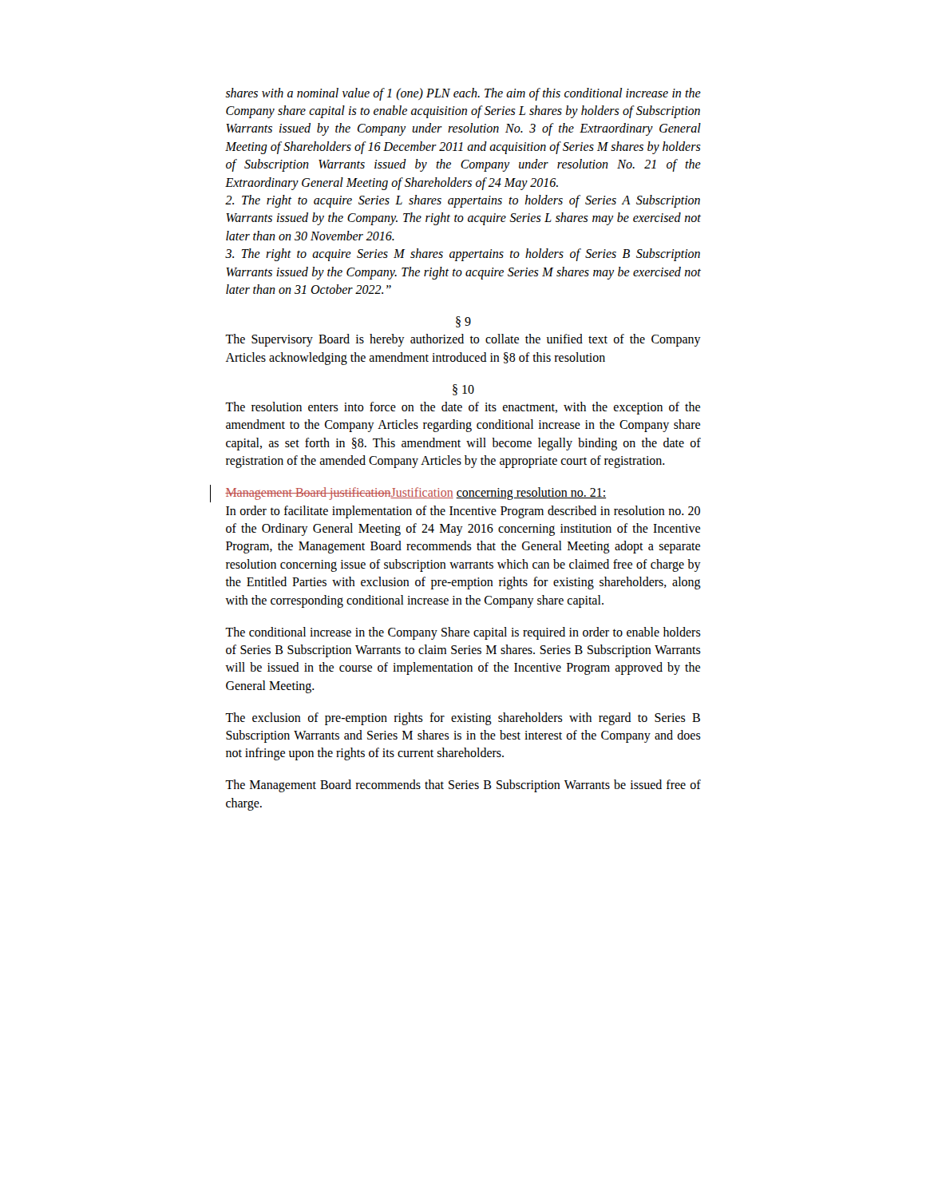shares with a nominal value of 1 (one) PLN each. The aim of this conditional increase in the Company share capital is to enable acquisition of Series L shares by holders of Subscription Warrants issued by the Company under resolution No. 3 of the Extraordinary General Meeting of Shareholders of 16 December 2011 and acquisition of Series M shares by holders of Subscription Warrants issued by the Company under resolution No. 21 of the Extraordinary General Meeting of Shareholders of 24 May 2016.
2. The right to acquire Series L shares appertains to holders of Series A Subscription Warrants issued by the Company. The right to acquire Series L shares may be exercised not later than on 30 November 2016.
3. The right to acquire Series M shares appertains to holders of Series B Subscription Warrants issued by the Company. The right to acquire Series M shares may be exercised not later than on 31 October 2022.”
§ 9
The Supervisory Board is hereby authorized to collate the unified text of the Company Articles acknowledging the amendment introduced in §8 of this resolution
§ 10
The resolution enters into force on the date of its enactment, with the exception of the amendment to the Company Articles regarding conditional increase in the Company share capital, as set forth in §8. This amendment will become legally binding on the date of registration of the amended Company Articles by the appropriate court of registration.
Management Board justification Justification concerning resolution no. 21:
In order to facilitate implementation of the Incentive Program described in resolution no. 20 of the Ordinary General Meeting of 24 May 2016 concerning institution of the Incentive Program, the Management Board recommends that the General Meeting adopt a separate resolution concerning issue of subscription warrants which can be claimed free of charge by the Entitled Parties with exclusion of pre-emption rights for existing shareholders, along with the corresponding conditional increase in the Company share capital.
The conditional increase in the Company Share capital is required in order to enable holders of Series B Subscription Warrants to claim Series M shares. Series B Subscription Warrants will be issued in the course of implementation of the Incentive Program approved by the General Meeting.
The exclusion of pre-emption rights for existing shareholders with regard to Series B Subscription Warrants and Series M shares is in the best interest of the Company and does not infringe upon the rights of its current shareholders.
The Management Board recommends that Series B Subscription Warrants be issued free of charge.